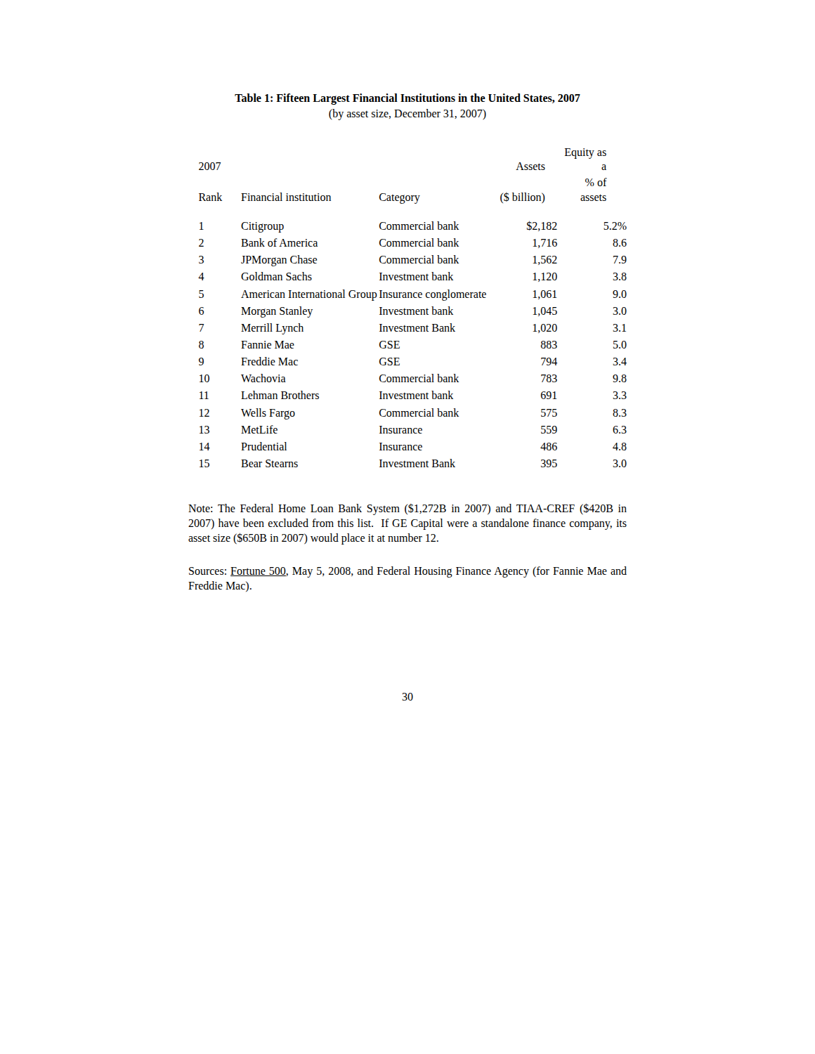Table 1: Fifteen Largest Financial Institutions in the United States, 2007
(by asset size, December 31, 2007)
| 2007 | | | Assets | Equity as a |
| --- | --- | --- | --- | --- |
| Rank | Financial institution | Category | ($ billion) | % of assets |
| 1 | Citigroup | Commercial bank | $2,182 | 5.2% |
| 2 | Bank of America | Commercial bank | 1,716 | 8.6 |
| 3 | JPMorgan Chase | Commercial bank | 1,562 | 7.9 |
| 4 | Goldman Sachs | Investment bank | 1,120 | 3.8 |
| 5 | American International Group | Insurance conglomerate | 1,061 | 9.0 |
| 6 | Morgan Stanley | Investment bank | 1,045 | 3.0 |
| 7 | Merrill Lynch | Investment Bank | 1,020 | 3.1 |
| 8 | Fannie Mae | GSE | 883 | 5.0 |
| 9 | Freddie Mac | GSE | 794 | 3.4 |
| 10 | Wachovia | Commercial bank | 783 | 9.8 |
| 11 | Lehman Brothers | Investment bank | 691 | 3.3 |
| 12 | Wells Fargo | Commercial bank | 575 | 8.3 |
| 13 | MetLife | Insurance | 559 | 6.3 |
| 14 | Prudential | Insurance | 486 | 4.8 |
| 15 | Bear Stearns | Investment Bank | 395 | 3.0 |
Note: The Federal Home Loan Bank System ($1,272B in 2007) and TIAA-CREF ($420B in 2007) have been excluded from this list. If GE Capital were a standalone finance company, its asset size ($650B in 2007) would place it at number 12.
Sources: Fortune 500, May 5, 2008, and Federal Housing Finance Agency (for Fannie Mae and Freddie Mac).
30